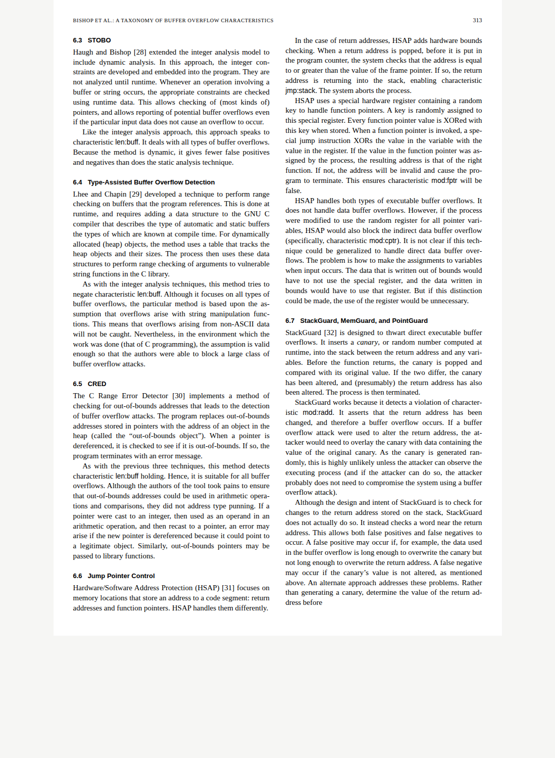Bishop et al.: A Taxonomy of Buffer Overflow Characteristics 313
6.3 STOBO
Haugh and Bishop [28] extended the integer analysis model to include dynamic analysis. In this approach, the integer constraints are developed and embedded into the program. They are not analyzed until runtime. Whenever an operation involving a buffer or string occurs, the appropriate constraints are checked using runtime data. This allows checking of (most kinds of) pointers, and allows reporting of potential buffer overflows even if the particular input data does not cause an overflow to occur.
Like the integer analysis approach, this approach speaks to characteristic len:buff. It deals with all types of buffer overflows. Because the method is dynamic, it gives fewer false positives and negatives than does the static analysis technique.
6.4 Type-Assisted Buffer Overflow Detection
Lhee and Chapin [29] developed a technique to perform range checking on buffers that the program references. This is done at runtime, and requires adding a data structure to the GNU C compiler that describes the type of automatic and static buffers the types of which are known at compile time. For dynamically allocated (heap) objects, the method uses a table that tracks the heap objects and their sizes. The process then uses these data structures to perform range checking of arguments to vulnerable string functions in the C library.
As with the integer analysis techniques, this method tries to negate characteristic len:buff. Although it focuses on all types of buffer overflows, the particular method is based upon the assumption that overflows arise with string manipulation functions. This means that overflows arising from non-ASCII data will not be caught. Nevertheless, in the environment which the work was done (that of C programming), the assumption is valid enough so that the authors were able to block a large class of buffer overflow attacks.
6.5 CRED
The C Range Error Detector [30] implements a method of checking for out-of-bounds addresses that leads to the detection of buffer overflow attacks. The program replaces out-of-bounds addresses stored in pointers with the address of an object in the heap (called the “out-of-bounds object”). When a pointer is dereferenced, it is checked to see if it is out-of-bounds. If so, the program terminates with an error message.
As with the previous three techniques, this method detects characteristic len:buff holding. Hence, it is suitable for all buffer overflows. Although the authors of the tool took pains to ensure that out-of-bounds addresses could be used in arithmetic operations and comparisons, they did not address type punning. If a pointer were cast to an integer, then used as an operand in an arithmetic operation, and then recast to a pointer, an error may arise if the new pointer is dereferenced because it could point to a legitimate object. Similarly, out-of-bounds pointers may be passed to library functions.
6.6 Jump Pointer Control
Hardware/Software Address Protection (HSAP) [31] focuses on memory locations that store an address to a code segment: return addresses and function pointers. HSAP handles them differently.
In the case of return addresses, HSAP adds hardware bounds checking. When a return address is popped, before it is put in the program counter, the system checks that the address is equal to or greater than the value of the frame pointer. If so, the return address is returning into the stack, enabling characteristic jmp:stack. The system aborts the process.
HSAP uses a special hardware register containing a random key to handle function pointers. A key is randomly assigned to this special register. Every function pointer value is XORed with this key when stored. When a function pointer is invoked, a special jump instruction XORs the value in the variable with the value in the register. If the value in the function pointer was assigned by the process, the resulting address is that of the right function. If not, the address will be invalid and cause the program to terminate. This ensures characteristic mod:fptr will be false.
HSAP handles both types of executable buffer overflows. It does not handle data buffer overflows. However, if the process were modified to use the random register for all pointer variables, HSAP would also block the indirect data buffer overflow (specifically, characteristic mod:cptr). It is not clear if this technique could be generalized to handle direct data buffer overflows. The problem is how to make the assignments to variables when input occurs. The data that is written out of bounds would have to not use the special register, and the data written in bounds would have to use that register. But if this distinction could be made, the use of the register would be unnecessary.
6.7 StackGuard, MemGuard, and PointGuard
StackGuard [32] is designed to thwart direct executable buffer overflows. It inserts a canary, or random number computed at runtime, into the stack between the return address and any variables. Before the function returns, the canary is popped and compared with its original value. If the two differ, the canary has been altered, and (presumably) the return address has also been altered. The process is then terminated.
StackGuard works because it detects a violation of characteristic mod:radd. It asserts that the return address has been changed, and therefore a buffer overflow occurs. If a buffer overflow attack were used to alter the return address, the attacker would need to overlay the canary with data containing the value of the original canary. As the canary is generated randomly, this is highly unlikely unless the attacker can observe the executing process (and if the attacker can do so, the attacker probably does not need to compromise the system using a buffer overflow attack).
Although the design and intent of StackGuard is to check for changes to the return address stored on the stack, StackGuard does not actually do so. It instead checks a word near the return address. This allows both false positives and false negatives to occur. A false positive may occur if, for example, the data used in the buffer overflow is long enough to overwrite the canary but not long enough to overwrite the return address. A false negative may occur if the canary’s value is not altered, as mentioned above. An alternate approach addresses these problems. Rather than generating a canary, determine the value of the return address before